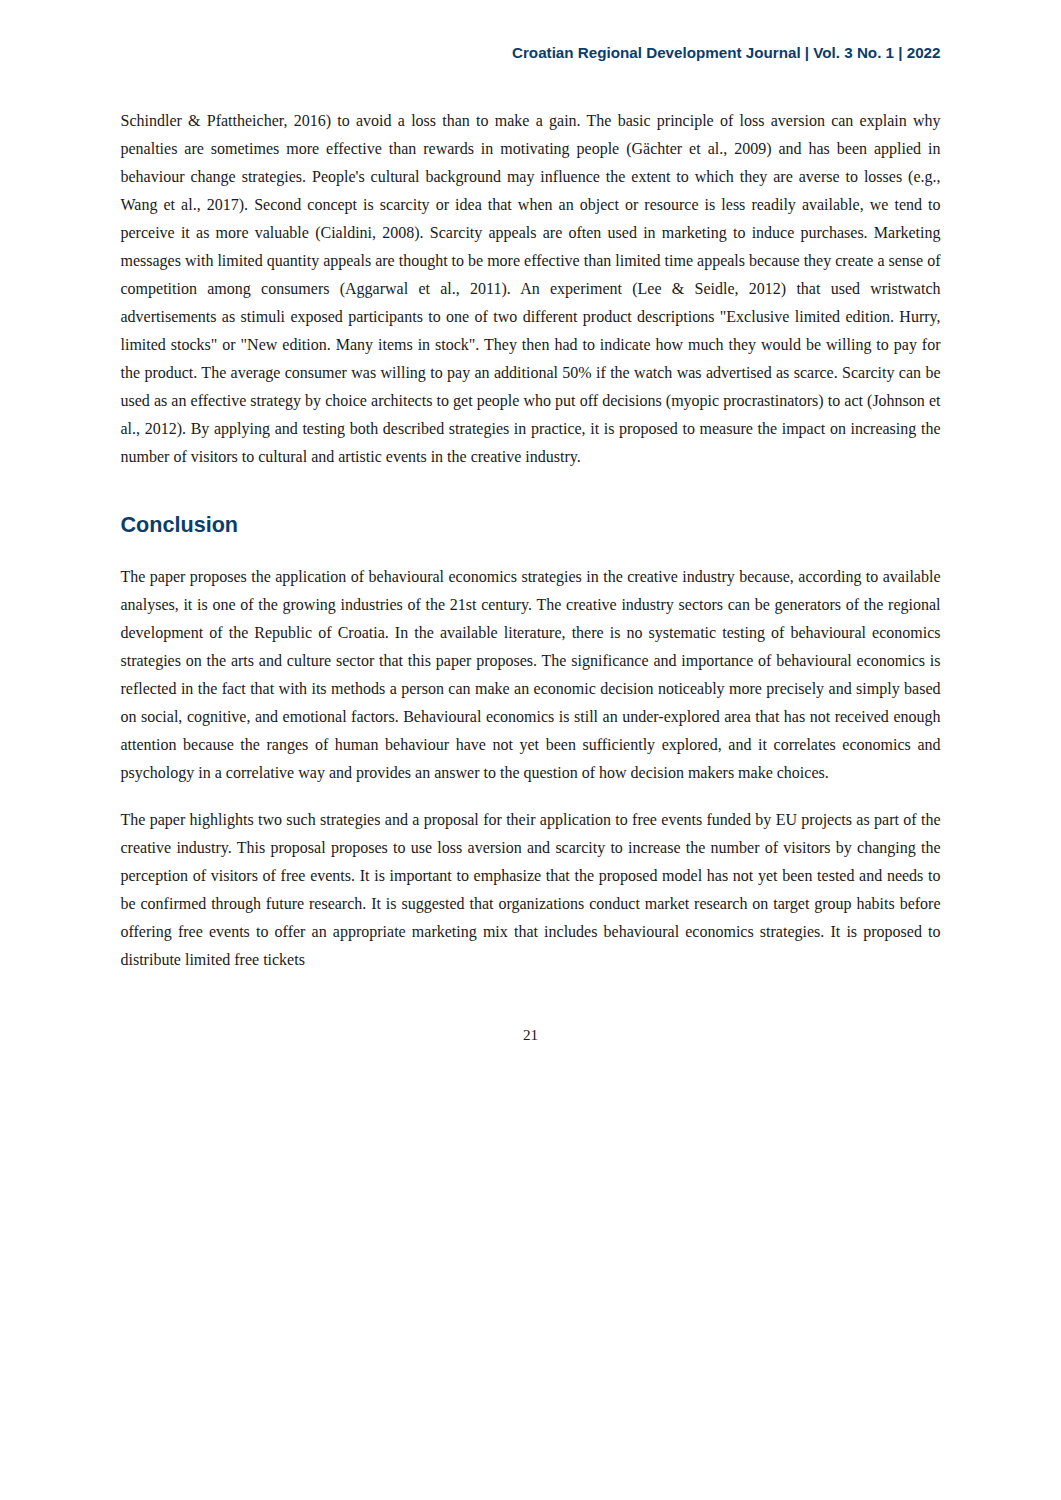Croatian Regional Development Journal | Vol. 3 No. 1 | 2022
Schindler & Pfattheicher, 2016) to avoid a loss than to make a gain. The basic principle of loss aversion can explain why penalties are sometimes more effective than rewards in motivating people (Gächter et al., 2009) and has been applied in behaviour change strategies. People's cultural background may influence the extent to which they are averse to losses (e.g., Wang et al., 2017). Second concept is scarcity or idea that when an object or resource is less readily available, we tend to perceive it as more valuable (Cialdini, 2008). Scarcity appeals are often used in marketing to induce purchases. Marketing messages with limited quantity appeals are thought to be more effective than limited time appeals because they create a sense of competition among consumers (Aggarwal et al., 2011). An experiment (Lee & Seidle, 2012) that used wristwatch advertisements as stimuli exposed participants to one of two different product descriptions "Exclusive limited edition. Hurry, limited stocks" or "New edition. Many items in stock". They then had to indicate how much they would be willing to pay for the product. The average consumer was willing to pay an additional 50% if the watch was advertised as scarce. Scarcity can be used as an effective strategy by choice architects to get people who put off decisions (myopic procrastinators) to act (Johnson et al., 2012). By applying and testing both described strategies in practice, it is proposed to measure the impact on increasing the number of visitors to cultural and artistic events in the creative industry.
Conclusion
The paper proposes the application of behavioural economics strategies in the creative industry because, according to available analyses, it is one of the growing industries of the 21st century. The creative industry sectors can be generators of the regional development of the Republic of Croatia. In the available literature, there is no systematic testing of behavioural economics strategies on the arts and culture sector that this paper proposes. The significance and importance of behavioural economics is reflected in the fact that with its methods a person can make an economic decision noticeably more precisely and simply based on social, cognitive, and emotional factors. Behavioural economics is still an under-explored area that has not received enough attention because the ranges of human behaviour have not yet been sufficiently explored, and it correlates economics and psychology in a correlative way and provides an answer to the question of how decision makers make choices.
The paper highlights two such strategies and a proposal for their application to free events funded by EU projects as part of the creative industry. This proposal proposes to use loss aversion and scarcity to increase the number of visitors by changing the perception of visitors of free events. It is important to emphasize that the proposed model has not yet been tested and needs to be confirmed through future research. It is suggested that organizations conduct market research on target group habits before offering free events to offer an appropriate marketing mix that includes behavioural economics strategies. It is proposed to distribute limited free tickets
21